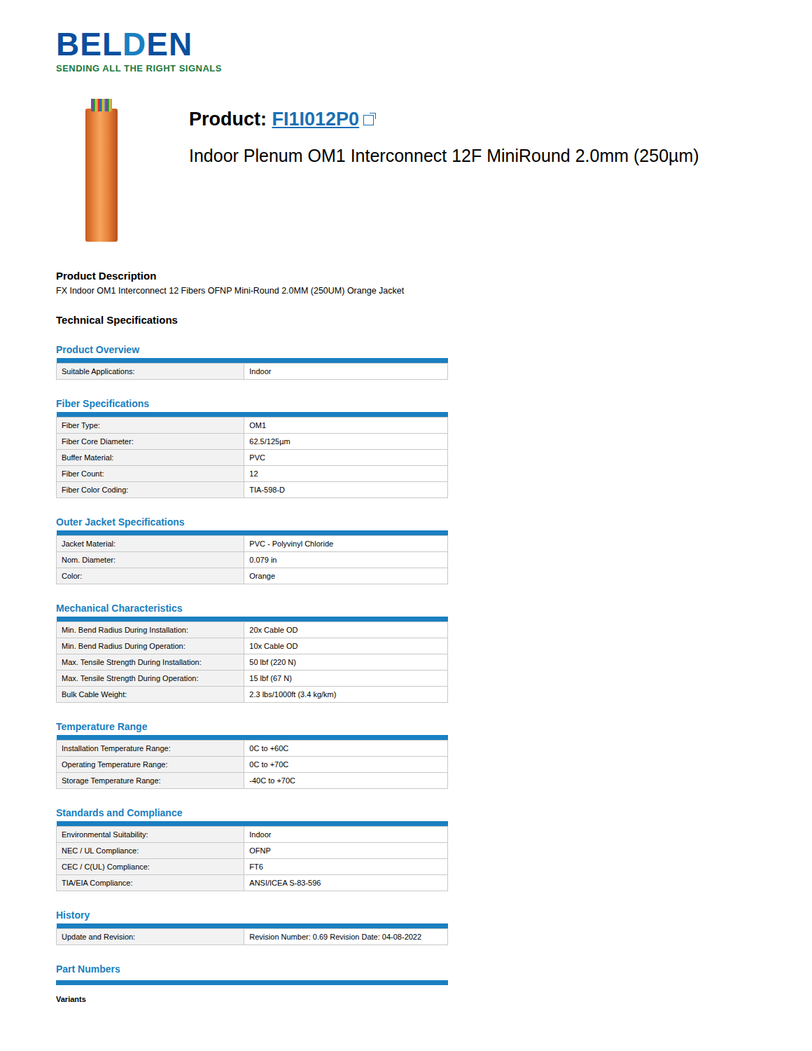BELDEN
SENDING ALL THE RIGHT SIGNALS
Product: FI1I012P0
Indoor Plenum OM1 Interconnect 12F MiniRound 2.0mm (250µm)
Product Description
FX Indoor OM1 Interconnect 12 Fibers OFNP Mini-Round 2.0MM (250UM) Orange Jacket
Technical Specifications
Product Overview
| Suitable Applications: | Indoor |
Fiber Specifications
| Fiber Type: | OM1 |
| Fiber Core Diameter: | 62.5/125µm |
| Buffer Material: | PVC |
| Fiber Count: | 12 |
| Fiber Color Coding: | TIA-598-D |
Outer Jacket Specifications
| Jacket Material: | PVC - Polyvinyl Chloride |
| Nom. Diameter: | 0.079 in |
| Color: | Orange |
Mechanical Characteristics
| Min. Bend Radius During Installation: | 20x Cable OD |
| Min. Bend Radius During Operation: | 10x Cable OD |
| Max. Tensile Strength During Installation: | 50 lbf (220 N) |
| Max. Tensile Strength During Operation: | 15 lbf (67 N) |
| Bulk Cable Weight: | 2.3 lbs/1000ft (3.4 kg/km) |
Temperature Range
| Installation Temperature Range: | 0C to +60C |
| Operating Temperature Range: | 0C to +70C |
| Storage Temperature Range: | -40C to +70C |
Standards and Compliance
| Environmental Suitability: | Indoor |
| NEC / UL Compliance: | OFNP |
| CEC / C(UL) Compliance: | FT6 |
| TIA/EIA Compliance: | ANSI/ICEA S-83-596 |
History
| Update and Revision: | Revision Number: 0.69 Revision Date: 04-08-2022 |
Part Numbers
Variants